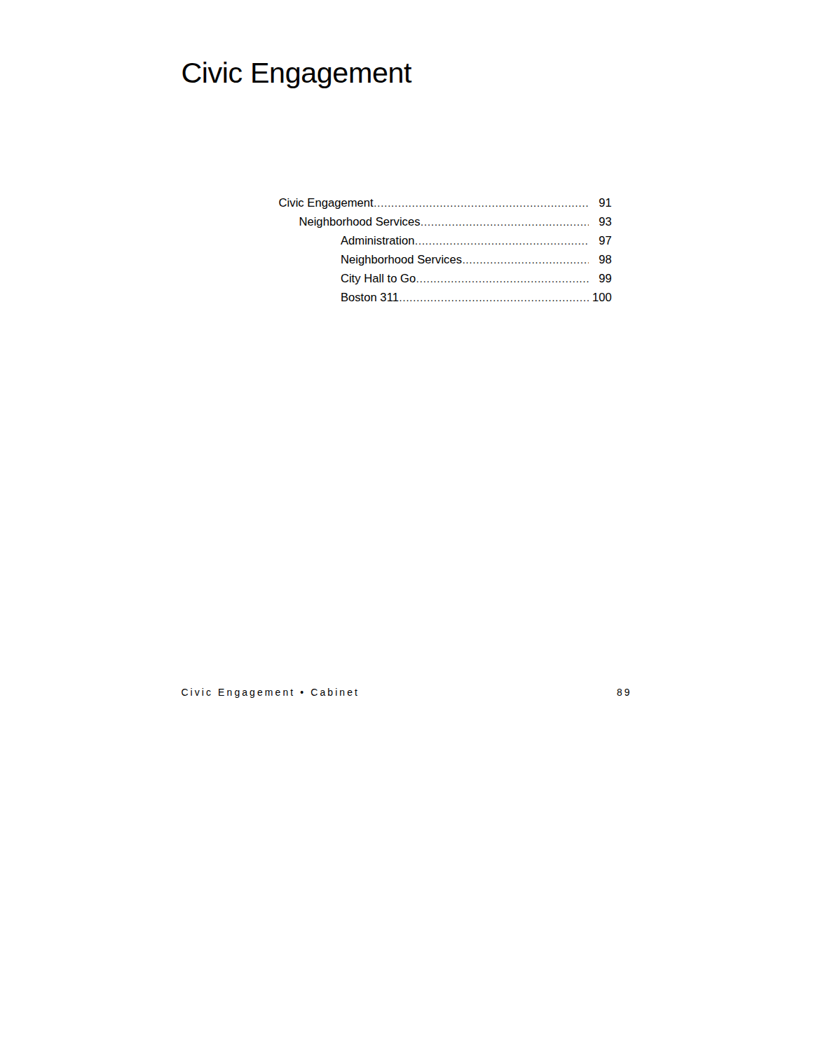Civic Engagement
Civic Engagement .................................................................................................................................. 91
Neighborhood Services .................................................................................................................................. 93
Administration .................................................................................................................................. 97
Neighborhood Services .................................................................................................................................. 98
City Hall to Go .................................................................................................................................. 99
Boston 311 .................................................................................................................................. 100
Civic Engagement • Cabinet
89